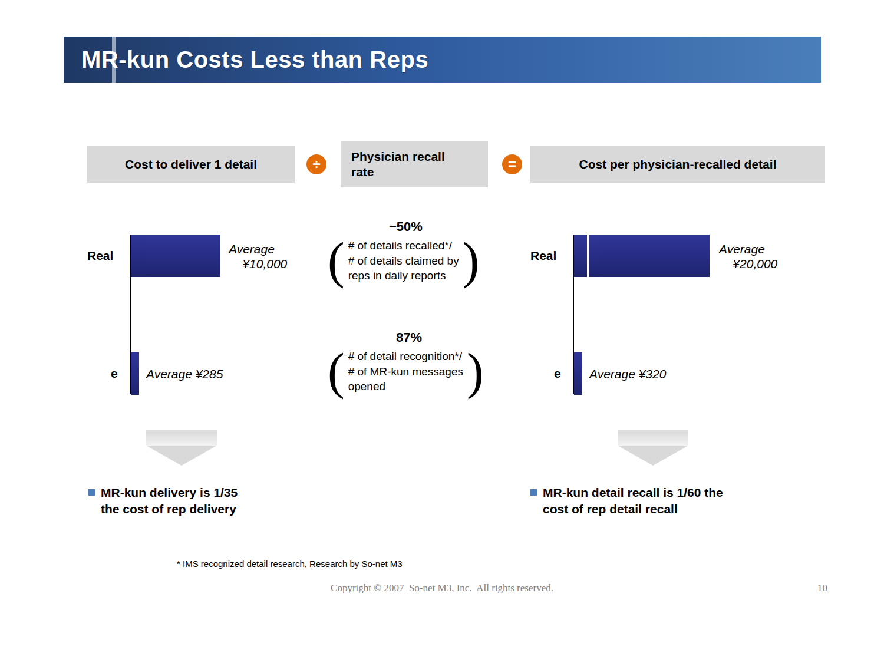MR-kun Costs Less than Reps
Cost to deliver 1 detail
÷
Physician recall
rate
=
Cost per physician-recalled detail
Real
e
Average
¥10,000
Average ¥285
Real
e
Average
¥20,000
Average ¥320
~50%
( # of details recalled*/
# of details claimed by
reps in daily reports )
87%
( # of detail recognition*/
# of MR-kun messages
opened )
MR-kun delivery is 1/35
the cost of rep delivery
MR-kun detail recall is 1/60 the
cost of rep detail recall
* IMS recognized detail research, Research by So-net M3
Copyright © 2007 So-net M3, Inc. All rights reserved.
10